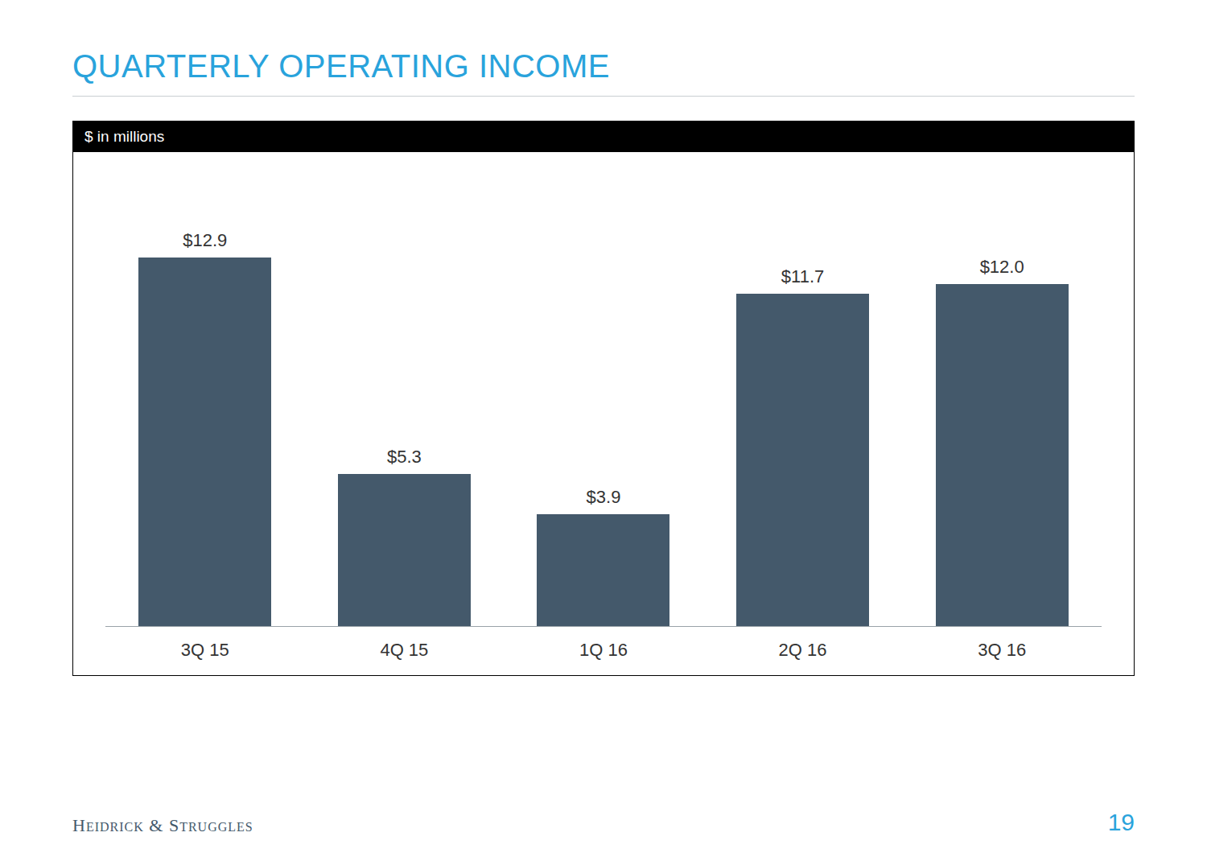Quarterly Operating Income
$ in millions
$12.9
$5.3
$3.9
$11.7
$12.0
3Q 15 4Q 15 1Q 16 2Q 16 3Q 16
HEIDRICK & STRUGGLES
19